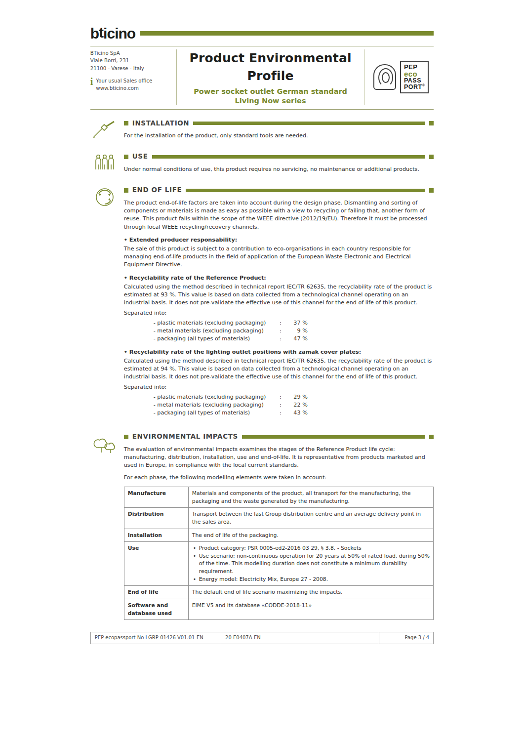bticino
BTicino SpA
Viale Borri, 231
21100 - Varese - Italy
i Your usual Sales office
www.bticino.com
Product Environmental Profile
Power socket outlet German standard
Living Now series
PEP
eco
PASS
PORT®
INSTALLATION
For the installation of the product, only standard tools are needed.
USE
Under normal conditions of use, this product requires no servicing, no maintenance or additional products.
END OF LIFE
The product end-of-life factors are taken into account during the design phase. Dismantling and sorting of components or materials is made as easy as possible with a view to recycling or failing that, another form of reuse. This product falls within the scope of the WEEE directive (2012/19/EU). Therefore it must be processed through local WEEE recycling/recovery channels.
Extended producer responsability:
The sale of this product is subject to a contribution to eco-organisations in each country responsible for managing end-of-life products in the field of application of the European Waste Electronic and Electrical Equipment Directive.
Recyclability rate of the Reference Product:
Calculated using the method described in technical report IEC/TR 62635, the recyclability rate of the product is estimated at 93 %. This value is based on data collected from a technological channel operating on an industrial basis. It does not pre-validate the effective use of this channel for the end of life of this product.
Separated into:
- plastic materials (excluding packaging): 37 %
- metal materials (excluding packaging): 9 %
- packaging (all types of materials): 47 %
Recyclability rate of the lighting outlet positions with zamak cover plates:
Calculated using the method described in technical report IEC/TR 62635, the recyclability rate of the product is estimated at 94 %. This value is based on data collected from a technological channel operating on an industrial basis. It does not pre-validate the effective use of this channel for the end of life of this product.
Separated into:
- plastic materials (excluding packaging): 29 %
- metal materials (excluding packaging): 22 %
- packaging (all types of materials): 43 %
ENVIRONMENTAL IMPACTS
The evaluation of environmental impacts examines the stages of the Reference Product life cycle: manufacturing, distribution, installation, use and end-of-life. It is representative from products marketed and used in Europe, in compliance with the local current standards.
For each phase, the following modelling elements were taken in account:
| Manufacture | Materials and components of the product, all transport for the manufacturing, the packaging and the waste generated by the manufacturing. |
| Distribution | Transport between the last Group distribution centre and an average delivery point in the sales area. |
| Installation | The end of life of the packaging. |
| Use | Product category: PSR 0005-ed2-2016 03 29, § 3.8. - Sockets Use scenario: non-continuous operation for 20 years at 50% of rated load, during 50% of the time. This modelling duration does not constitute a minimum durability requirement. Energy model: Electricity Mix, Europe 27 - 2008. |
| End of life | The default end of life scenario maximizing the impacts. |
| Software and database used | EIME V5 and its database «CODDE-2018-11» |
PEP ecopassport No LGRP-01426-V01.01-EN
20 E0407A-EN
Page 3 / 4